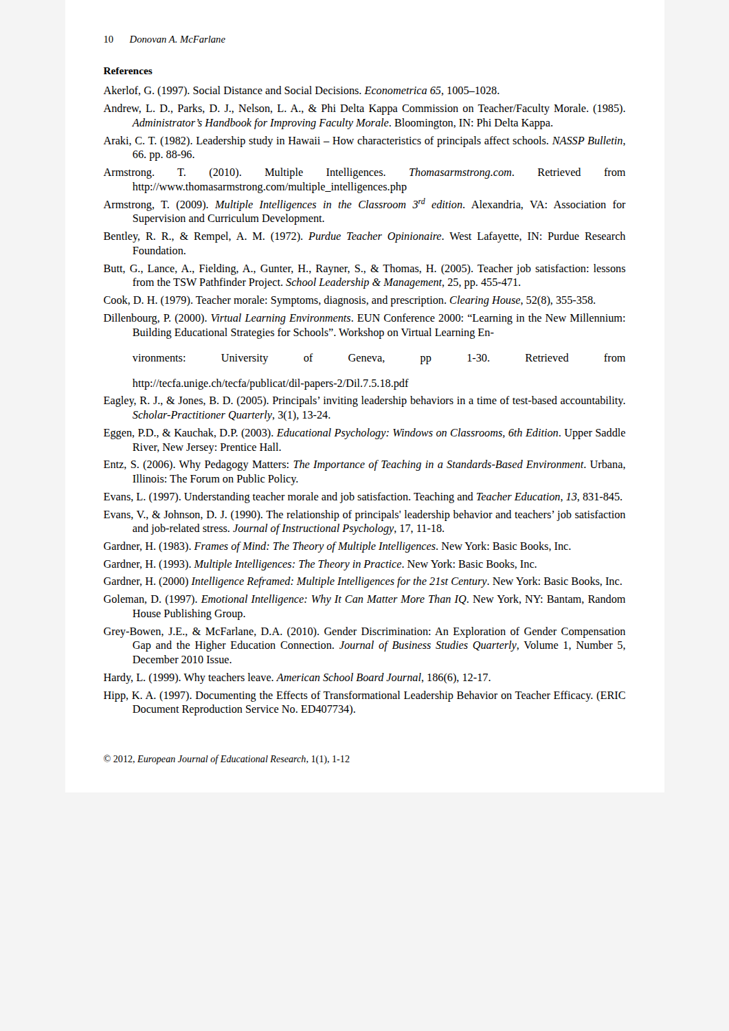10 Donovan A. McFarlane
References
Akerlof, G. (1997). Social Distance and Social Decisions. Econometrica 65, 1005–1028.
Andrew, L. D., Parks, D. J., Nelson, L. A., & Phi Delta Kappa Commission on Teacher/Faculty Morale. (1985). Administrator’s Handbook for Improving Faculty Morale. Bloomington, IN: Phi Delta Kappa.
Araki, C. T. (1982). Leadership study in Hawaii – How characteristics of principals affect schools. NASSP Bulletin, 66. pp. 88-96.
Armstrong. T. (2010). Multiple Intelligences. Thomasarmstrong.com. Retrieved from http://www.thomasarmstrong.com/multiple_intelligences.php
Armstrong, T. (2009). Multiple Intelligences in the Classroom 3rd edition. Alexandria, VA: Association for Supervision and Curriculum Development.
Bentley, R. R., & Rempel, A. M. (1972). Purdue Teacher Opinionaire. West Lafayette, IN: Purdue Research Foundation.
Butt, G., Lance, A., Fielding, A., Gunter, H., Rayner, S., & Thomas, H. (2005). Teacher job satisfaction: lessons from the TSW Pathfinder Project. School Leadership & Management, 25, pp. 455-471.
Cook, D. H. (1979). Teacher morale: Symptoms, diagnosis, and prescription. Clearing House, 52(8), 355-358.
Dillenbourg, P. (2000). Virtual Learning Environments. EUN Conference 2000: “Learning in the New Millennium: Building Educational Strategies for Schools”. Workshop on Virtual Learning En-
vironments: University of Geneva, pp 1-30. Retrieved from
http://tecfa.unige.ch/tecfa/publicat/dil-papers-2/Dil.7.5.18.pdf
Eagley, R. J., & Jones, B. D. (2005). Principals’ inviting leadership behaviors in a time of test-based accountability. Scholar-Practitioner Quarterly, 3(1), 13-24.
Eggen, P.D., & Kauchak, D.P. (2003). Educational Psychology: Windows on Classrooms, 6th Edition. Upper Saddle River, New Jersey: Prentice Hall.
Entz, S. (2006). Why Pedagogy Matters: The Importance of Teaching in a Standards-Based Environment. Urbana, Illinois: The Forum on Public Policy.
Evans, L. (1997). Understanding teacher morale and job satisfaction. Teaching and Teacher Education, 13, 831-845.
Evans, V., & Johnson, D. J. (1990). The relationship of principals' leadership behavior and teachers’ job satisfaction and job-related stress. Journal of Instructional Psychology, 17, 11-18.
Gardner, H. (1983). Frames of Mind: The Theory of Multiple Intelligences. New York: Basic Books, Inc.
Gardner, H. (1993). Multiple Intelligences: The Theory in Practice. New York: Basic Books, Inc.
Gardner, H. (2000) Intelligence Reframed: Multiple Intelligences for the 21st Century. New York: Basic Books, Inc.
Goleman, D. (1997). Emotional Intelligence: Why It Can Matter More Than IQ. New York, NY: Bantam, Random House Publishing Group.
Grey-Bowen, J.E., & McFarlane, D.A. (2010). Gender Discrimination: An Exploration of Gender Compensation Gap and the Higher Education Connection. Journal of Business Studies Quarterly, Volume 1, Number 5, December 2010 Issue.
Hardy, L. (1999). Why teachers leave. American School Board Journal, 186(6), 12-17.
Hipp, K. A. (1997). Documenting the Effects of Transformational Leadership Behavior on Teacher Efficacy. (ERIC Document Reproduction Service No. ED407734).
© 2012, European Journal of Educational Research, 1(1), 1-12